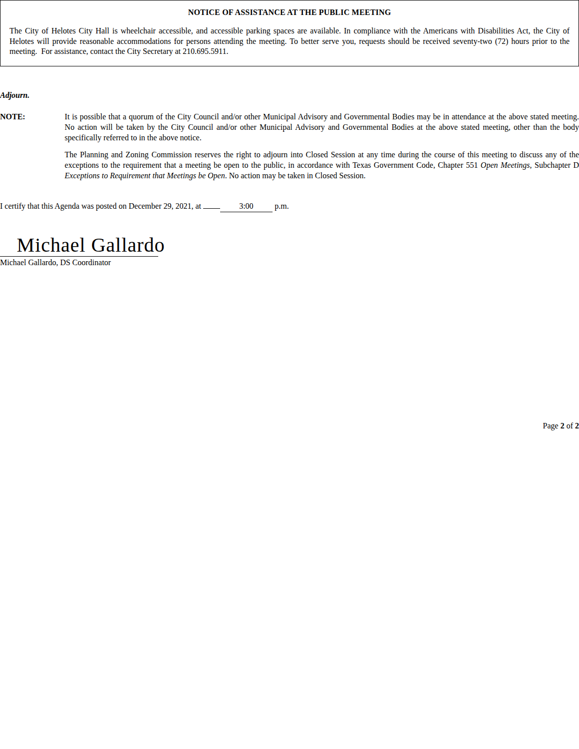NOTICE OF ASSISTANCE AT THE PUBLIC MEETING
The City of Helotes City Hall is wheelchair accessible, and accessible parking spaces are available. In compliance with the Americans with Disabilities Act, the City of Helotes will provide reasonable accommodations for persons attending the meeting. To better serve you, requests should be received seventy-two (72) hours prior to the meeting. For assistance, contact the City Secretary at 210.695.5911.
Adjourn.
| NOTE: | It is possible that a quorum of the City Council and/or other Municipal Advisory and Governmental Bodies may be in attendance at the above stated meeting. No action will be taken by the City Council and/or other Municipal Advisory and Governmental Bodies at the above stated meeting, other than the body specifically referred to in the above notice. The Planning and Zoning Commission reserves the right to adjourn into Closed Session at any time during the course of this meeting to discuss any of the exceptions to the requirement that a meeting be open to the public, in accordance with Texas Government Code, Chapter 551 Open Meetings , Subchapter D Exceptions to Requirement that Meetings be Open . No action may be taken in Closed Session. |
I certify that this Agenda was posted on December 29, 2021, at 3:00 p.m.
Michael Gallardo
Michael Gallardo, DS Coordinator
Page 2 of 2